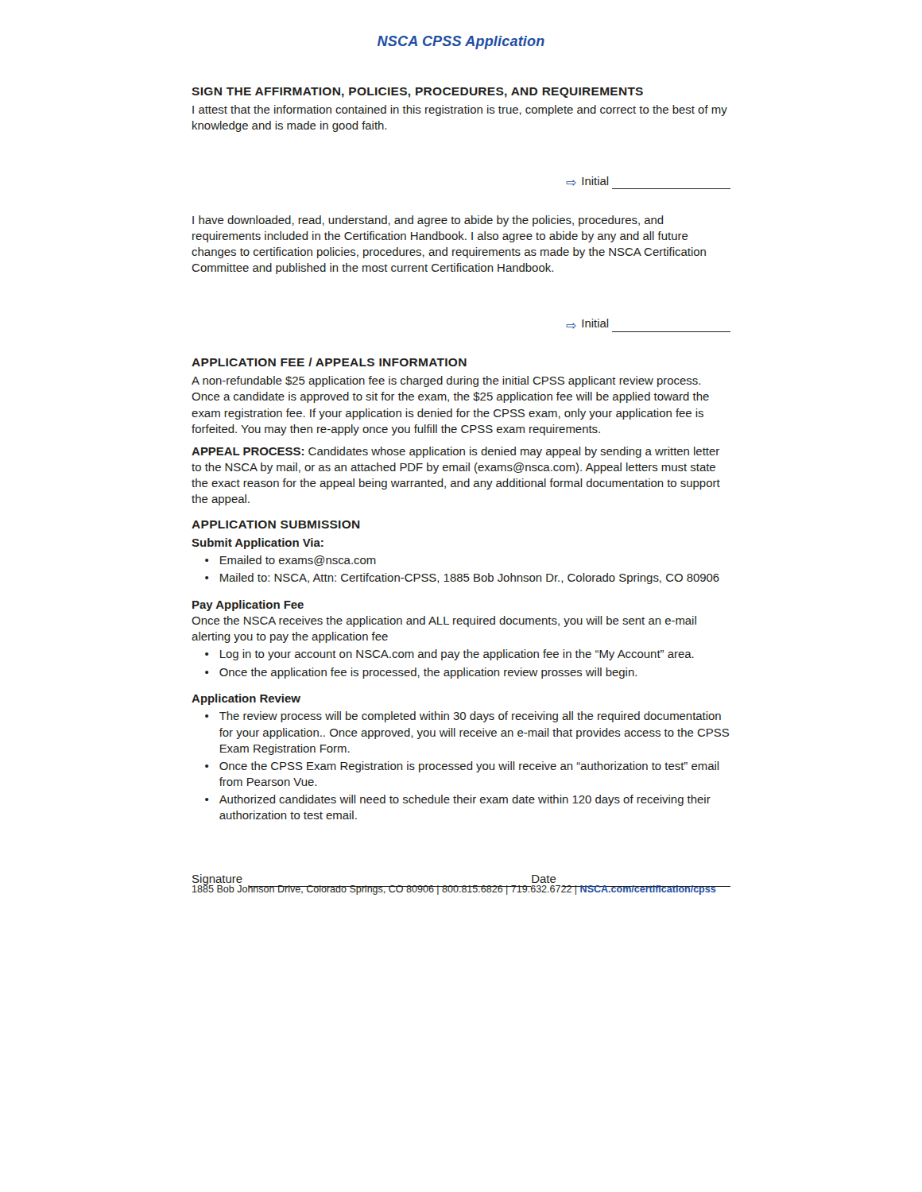NSCA CPSS Application
SIGN THE AFFIRMATION, POLICIES, PROCEDURES, AND REQUIREMENTS
I attest that the information contained in this registration is true, complete and correct to the best of my knowledge and is made in good faith.
⇨Initial
I have downloaded, read, understand, and agree to abide by the policies, procedures, and requirements included in the Certification Handbook. I also agree to abide by any and all future changes to certification policies, procedures, and requirements as made by the NSCA Certification Committee and published in the most current Certification Handbook.
⇨Initial
APPLICATION FEE / APPEALS INFORMATION
A non-refundable $25 application fee is charged during the initial CPSS applicant review process. Once a candidate is approved to sit for the exam, the $25 application fee will be applied toward the exam registration fee. If your application is denied for the CPSS exam, only your application fee is forfeited. You may then re-apply once you fulfill the CPSS exam requirements.
APPEAL PROCESS: Candidates whose application is denied may appeal by sending a written letter to the NSCA by mail, or as an attached PDF by email (exams@nsca.com). Appeal letters must state the exact reason for the appeal being warranted, and any additional formal documentation to support the appeal.
APPLICATION SUBMISSION
Submit Application Via:
Emailed to exams@nsca.com
Mailed to: NSCA, Attn: Certifcation-CPSS, 1885 Bob Johnson Dr., Colorado Springs, CO 80906
Pay Application Fee
Once the NSCA receives the application and ALL required documents, you will be sent an e-mail alerting you to pay the application fee
Log in to your account on NSCA.com and pay the application fee in the “My Account” area.
Once the application fee is processed, the application review prosses will begin.
Application Review
The review process will be completed within 30 days of receiving all the required documentation for your application.. Once approved, you will receive an e-mail that provides access to the CPSS Exam Registration Form.
Once the CPSS Exam Registration is processed you will receive an “authorization to test” email from Pearson Vue.
Authorized candidates will need to schedule their exam date within 120 days of receiving their authorization to test email.
Signature Date
1885 Bob Johnson Drive, Colorado Springs, CO 80906 | 800.815.6826 | 719.632.6722 | NSCA.com/certification/cpss